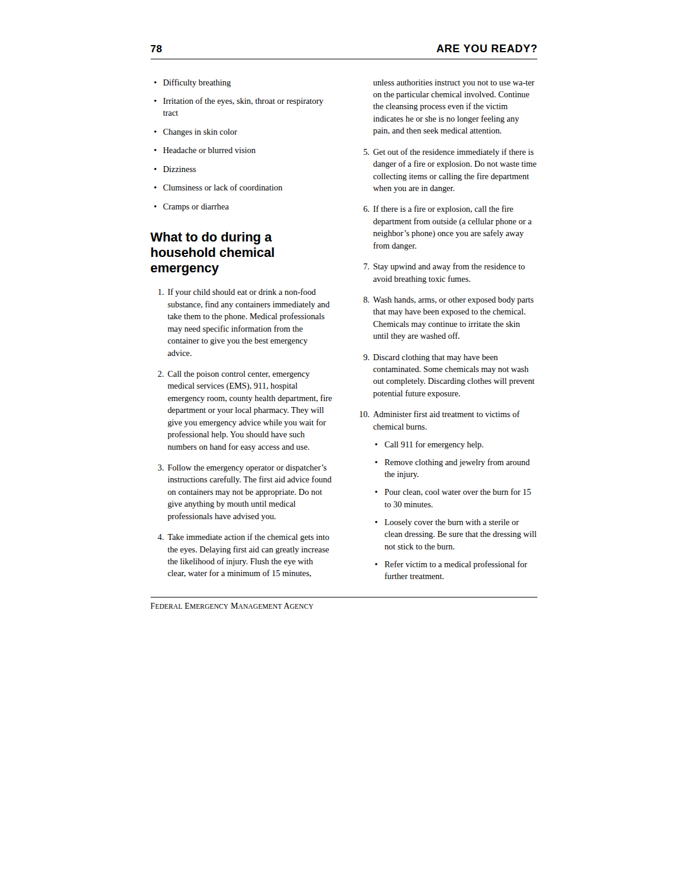78 ARE YOU READY?
Difficulty breathing
Irritation of the eyes, skin, throat or respiratory tract
Changes in skin color
Headache or blurred vision
Dizziness
Clumsiness or lack of coordination
Cramps or diarrhea
What to do during a household chemical emergency
If your child should eat or drink a non-food substance, find any containers immediately and take them to the phone. Medical professionals may need specific information from the container to give you the best emergency advice.
Call the poison control center, emergency medical services (EMS), 911, hospital emergency room, county health department, fire department or your local pharmacy. They will give you emergency advice while you wait for professional help. You should have such numbers on hand for easy access and use.
Follow the emergency operator or dispatcher’s instructions carefully. The first aid advice found on containers may not be appropriate. Do not give anything by mouth until medical professionals have advised you.
Take immediate action if the chemical gets into the eyes. Delaying first aid can greatly increase the likelihood of injury. Flush the eye with clear, water for a minimum of 15 minutes, unless authorities instruct you not to use wa- ter on the particular chemical involved. Continue the cleansing process even if the victim indicates he or she is no longer feeling any pain, and then seek medical attention.
Get out of the residence immediately if there is danger of a fire or explosion. Do not waste time collecting items or calling the fire department when you are in danger.
If there is a fire or explosion, call the fire department from outside (a cellular phone or a neighbor’s phone) once you are safely away from danger.
Stay upwind and away from the residence to avoid breathing toxic fumes.
Wash hands, arms, or other exposed body parts that may have been exposed to the chemical. Chemicals may continue to irritate the skin until they are washed off.
Discard clothing that may have been contaminated. Some chemicals may not wash out completely. Discarding clothes will prevent potential future exposure.
Administer first aid treatment to victims of chemical burns.
Call 911 for emergency help.
Remove clothing and jewelry from around the injury.
Pour clean, cool water over the burn for 15 to 30 minutes.
Loosely cover the burn with a sterile or clean dressing. Be sure that the dressing will not stick to the burn.
Refer victim to a medical professional for further treatment.
FEDERAL EMERGENCY MANAGEMENT AGENCY